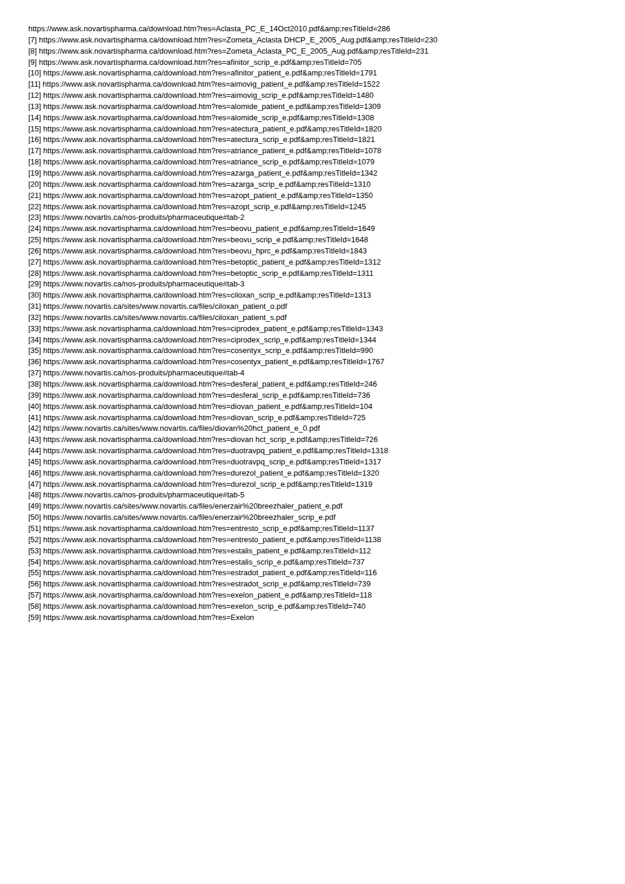https://www.ask.novartispharma.ca/download.htm?res=Aclasta_PC_E_14Oct2010.pdf&amp;resTitleId=286
[7] https://www.ask.novartispharma.ca/download.htm?res=Zometa_Aclasta DHCP_E_2005_Aug.pdf&amp;resTitleId=230
[8] https://www.ask.novartispharma.ca/download.htm?res=Zometa_Aclasta_PC_E_2005_Aug.pdf&amp;resTitleId=231
[9] https://www.ask.novartispharma.ca/download.htm?res=afinitor_scrip_e.pdf&amp;resTitleId=705
[10] https://www.ask.novartispharma.ca/download.htm?res=afinitor_patient_e.pdf&amp;resTitleId=1791
[11] https://www.ask.novartispharma.ca/download.htm?res=aimovig_patient_e.pdf&amp;resTitleId=1522
[12] https://www.ask.novartispharma.ca/download.htm?res=aimovig_scrip_e.pdf&amp;resTitleId=1480
[13] https://www.ask.novartispharma.ca/download.htm?res=alomide_patient_e.pdf&amp;resTitleId=1309
[14] https://www.ask.novartispharma.ca/download.htm?res=alomide_scrip_e.pdf&amp;resTitleId=1308
[15] https://www.ask.novartispharma.ca/download.htm?res=atectura_patient_e.pdf&amp;resTitleId=1820
[16] https://www.ask.novartispharma.ca/download.htm?res=atectura_scrip_e.pdf&amp;resTitleId=1821
[17] https://www.ask.novartispharma.ca/download.htm?res=atriance_patient_e.pdf&amp;resTitleId=1078
[18] https://www.ask.novartispharma.ca/download.htm?res=atriance_scrip_e.pdf&amp;resTitleId=1079
[19] https://www.ask.novartispharma.ca/download.htm?res=azarga_patient_e.pdf&amp;resTitleId=1342
[20] https://www.ask.novartispharma.ca/download.htm?res=azarga_scrip_e.pdf&amp;resTitleId=1310
[21] https://www.ask.novartispharma.ca/download.htm?res=azopt_patient_e.pdf&amp;resTitleId=1350
[22] https://www.ask.novartispharma.ca/download.htm?res=azopt_scrip_e.pdf&amp;resTitleId=1245
[23] https://www.novartis.ca/nos-produits/pharmaceutique#tab-2
[24] https://www.ask.novartispharma.ca/download.htm?res=beovu_patient_e.pdf&amp;resTitleId=1649
[25] https://www.ask.novartispharma.ca/download.htm?res=beovu_scrip_e.pdf&amp;resTitleId=1648
[26] https://www.ask.novartispharma.ca/download.htm?res=beovu_hprc_e.pdf&amp;resTitleId=1843
[27] https://www.ask.novartispharma.ca/download.htm?res=betoptic_patient_e.pdf&amp;resTitleId=1312
[28] https://www.ask.novartispharma.ca/download.htm?res=betoptic_scrip_e.pdf&amp;resTitleId=1311
[29] https://www.novartis.ca/nos-produits/pharmaceutique#tab-3
[30] https://www.ask.novartispharma.ca/download.htm?res=ciloxan_scrip_e.pdf&amp;resTitleId=1313
[31] https://www.novartis.ca/sites/www.novartis.ca/files/ciloxan_patient_o.pdf
[32] https://www.novartis.ca/sites/www.novartis.ca/files/ciloxan_patient_s.pdf
[33] https://www.ask.novartispharma.ca/download.htm?res=ciprodex_patient_e.pdf&amp;resTitleId=1343
[34] https://www.ask.novartispharma.ca/download.htm?res=ciprodex_scrip_e.pdf&amp;resTitleId=1344
[35] https://www.ask.novartispharma.ca/download.htm?res=cosentyx_scrip_e.pdf&amp;resTitleId=990
[36] https://www.ask.novartispharma.ca/download.htm?res=cosentyx_patient_e.pdf&amp;resTitleId=1767
[37] https://www.novartis.ca/nos-produits/pharmaceutique#tab-4
[38] https://www.ask.novartispharma.ca/download.htm?res=desferal_patient_e.pdf&amp;resTitleId=246
[39] https://www.ask.novartispharma.ca/download.htm?res=desferal_scrip_e.pdf&amp;resTitleId=736
[40] https://www.ask.novartispharma.ca/download.htm?res=diovan_patient_e.pdf&amp;resTitleId=104
[41] https://www.ask.novartispharma.ca/download.htm?res=diovan_scrip_e.pdf&amp;resTitleId=725
[42] https://www.novartis.ca/sites/www.novartis.ca/files/diovan%20hct_patient_e_0.pdf
[43] https://www.ask.novartispharma.ca/download.htm?res=diovan hct_scrip_e.pdf&amp;resTitleId=726
[44] https://www.ask.novartispharma.ca/download.htm?res=duotravpq_patient_e.pdf&amp;resTitleId=1318
[45] https://www.ask.novartispharma.ca/download.htm?res=duotravpq_scrip_e.pdf&amp;resTitleId=1317
[46] https://www.ask.novartispharma.ca/download.htm?res=durezol_patient_e.pdf&amp;resTitleId=1320
[47] https://www.ask.novartispharma.ca/download.htm?res=durezol_scrip_e.pdf&amp;resTitleId=1319
[48] https://www.novartis.ca/nos-produits/pharmaceutique#tab-5
[49] https://www.novartis.ca/sites/www.novartis.ca/files/enerzair%20breezhaler_patient_e.pdf
[50] https://www.novartis.ca/sites/www.novartis.ca/files/enerzair%20breezhaler_scrip_e.pdf
[51] https://www.ask.novartispharma.ca/download.htm?res=entresto_scrip_e.pdf&amp;resTitleId=1137
[52] https://www.ask.novartispharma.ca/download.htm?res=entresto_patient_e.pdf&amp;resTitleId=1138
[53] https://www.ask.novartispharma.ca/download.htm?res=estalis_patient_e.pdf&amp;resTitleId=112
[54] https://www.ask.novartispharma.ca/download.htm?res=estalis_scrip_e.pdf&amp;resTitleId=737
[55] https://www.ask.novartispharma.ca/download.htm?res=estradot_patient_e.pdf&amp;resTitleId=116
[56] https://www.ask.novartispharma.ca/download.htm?res=estradot_scrip_e.pdf&amp;resTitleId=739
[57] https://www.ask.novartispharma.ca/download.htm?res=exelon_patient_e.pdf&amp;resTitleId=118
[58] https://www.ask.novartispharma.ca/download.htm?res=exelon_scrip_e.pdf&amp;resTitleId=740
[59] https://www.ask.novartispharma.ca/download.htm?res=Exelon